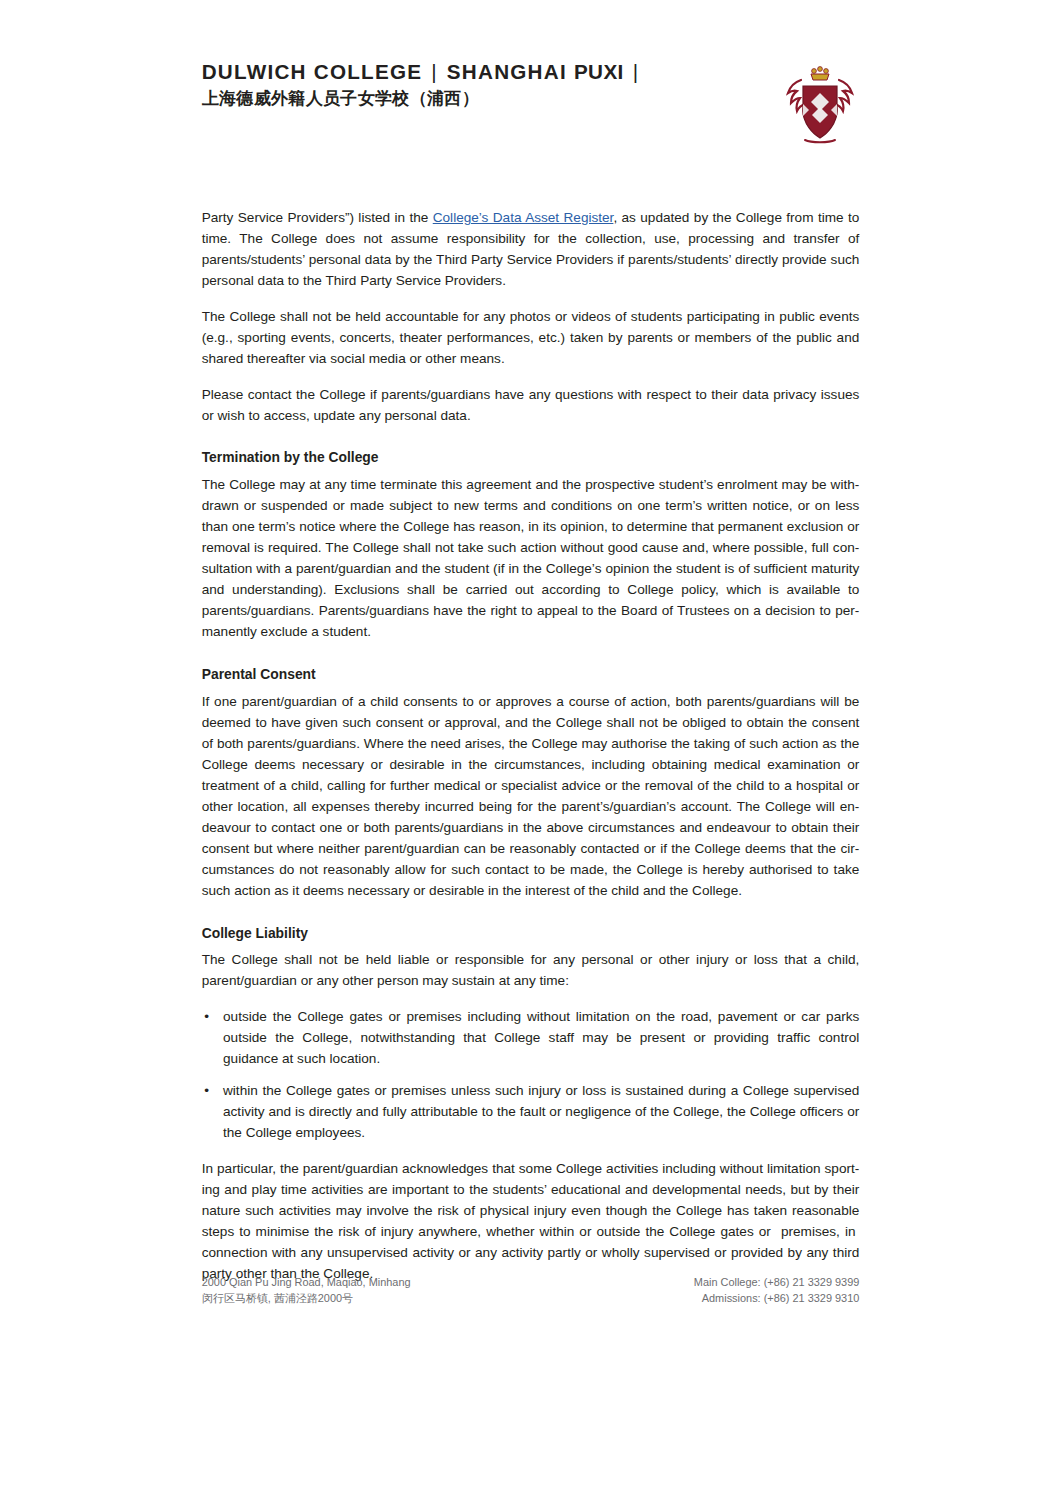DULWICH COLLEGE | SHANGHAI PUXI |
上海德威外籍人员子女学校（浦西）
Party Service Providers”) listed in the College’s Data Asset Register, as updated by the College from time to time. The College does not assume responsibility for the collection, use, processing and transfer of parents/students’ personal data by the Third Party Service Providers if parents/students’ directly provide such personal data to the Third Party Service Providers.
The College shall not be held accountable for any photos or videos of students participating in public events (e.g., sporting events, concerts, theater performances, etc.) taken by parents or members of the public and shared thereafter via social media or other means.
Please contact the College if parents/guardians have any questions with respect to their data privacy issues or wish to access, update any personal data.
Termination by the College
The College may at any time terminate this agreement and the prospective student’s enrolment may be withdrawn or suspended or made subject to new terms and conditions on one term’s written notice, or on less than one term’s notice where the College has reason, in its opinion, to determine that permanent exclusion or removal is required. The College shall not take such action without good cause and, where possible, full consultation with a parent/guardian and the student (if in the College’s opinion the student is of sufficient maturity and understanding). Exclusions shall be carried out according to College policy, which is available to parents/guardians. Parents/guardians have the right to appeal to the Board of Trustees on a decision to permanently exclude a student.
Parental Consent
If one parent/guardian of a child consents to or approves a course of action, both parents/guardians will be deemed to have given such consent or approval, and the College shall not be obliged to obtain the consent of both parents/guardians. Where the need arises, the College may authorise the taking of such action as the College deems necessary or desirable in the circumstances, including obtaining medical examination or treatment of a child, calling for further medical or specialist advice or the removal of the child to a hospital or other location, all expenses thereby incurred being for the parent’s/guardian’s account. The College will endeavour to contact one or both parents/guardians in the above circumstances and endeavour to obtain their consent but where neither parent/guardian can be reasonably contacted or if the College deems that the circumstances do not reasonably allow for such contact to be made, the College is hereby authorised to take such action as it deems necessary or desirable in the interest of the child and the College.
College Liability
The College shall not be held liable or responsible for any personal or other injury or loss that a child, parent/guardian or any other person may sustain at any time:
outside the College gates or premises including without limitation on the road, pavement or car parks outside the College, notwithstanding that College staff may be present or providing traffic control guidance at such location.
within the College gates or premises unless such injury or loss is sustained during a College supervised activity and is directly and fully attributable to the fault or negligence of the College, the College officers or the College employees.
In particular, the parent/guardian acknowledges that some College activities including without limitation sporting and play time activities are important to the students’ educational and developmental needs, but by their nature such activities may involve the risk of physical injury even though the College has taken reasonable steps to minimise the risk of injury anywhere, whether within or outside the College gates or premises, in connection with any unsupervised activity or any activity partly or wholly supervised or provided by any third party other than the College.
2000 Qian Pu Jing Road, Maqiao, Minhang
闵行区马桥镇, 茜浦泾路2000号
Main College: (+86) 21 3329 9399
Admissions: (+86) 21 3329 9310